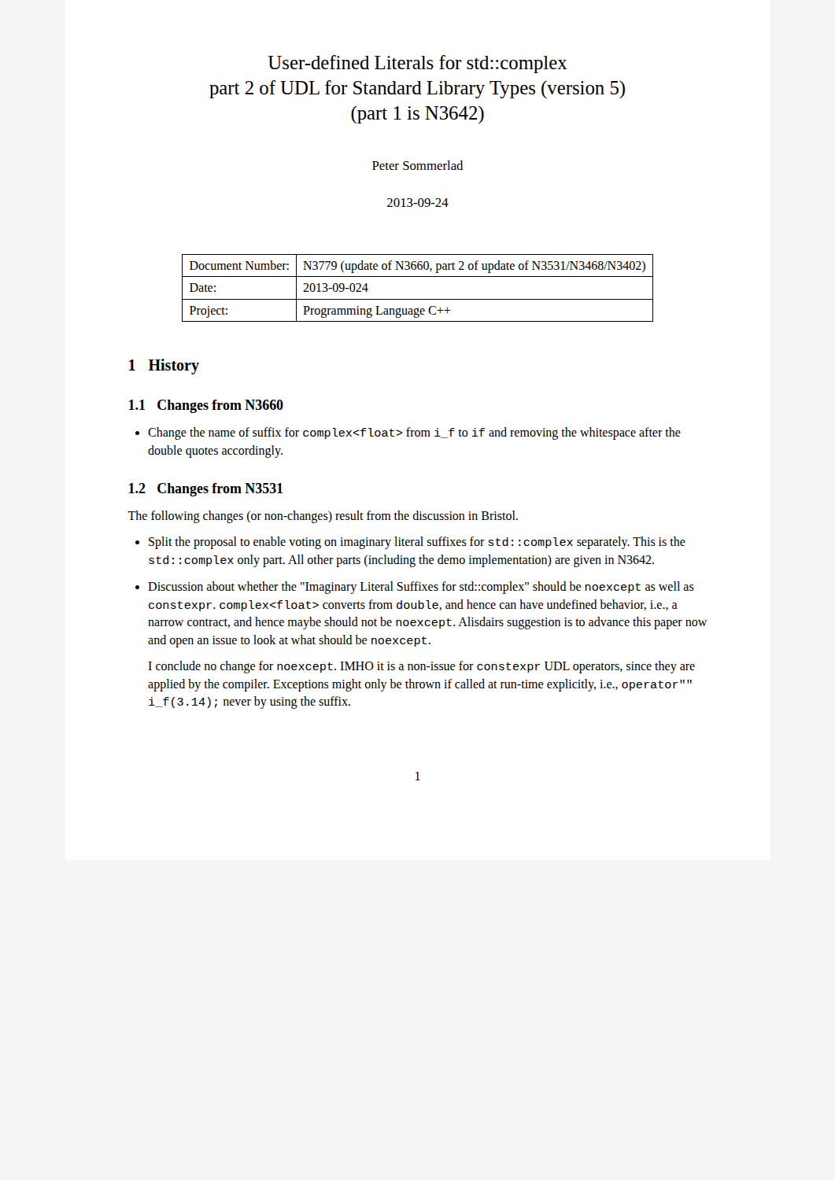User-defined Literals for std::complex
part 2 of UDL for Standard Library Types (version 5)
(part 1 is N3642)
Peter Sommerlad
2013-09-24
| Document Number: | N3779 (update of N3660, part 2 of update of N3531/N3468/N3402) |
| Date: | 2013-09-024 |
| Project: | Programming Language C++ |
1 History
1.1 Changes from N3660
Change the name of suffix for complex<float> from i_f to if and removing the whitespace after the double quotes accordingly.
1.2 Changes from N3531
The following changes (or non-changes) result from the discussion in Bristol.
Split the proposal to enable voting on imaginary literal suffixes for std::complex separately. This is the std::complex only part. All other parts (including the demo implementation) are given in N3642.
Discussion about whether the "Imaginary Literal Suffixes for std::complex" should be noexcept as well as constexpr. complex<float> converts from double, and hence can have undefined behavior, i.e., a narrow contract, and hence maybe should not be noexcept. Alisdairs suggestion is to advance this paper now and open an issue to look at what should be noexcept.
I conclude no change for noexcept. IMHO it is a non-issue for constexpr UDL operators, since they are applied by the compiler. Exceptions might only be thrown if called at run-time explicitly, i.e., operator"" i_f(3.14); never by using the suffix.
1